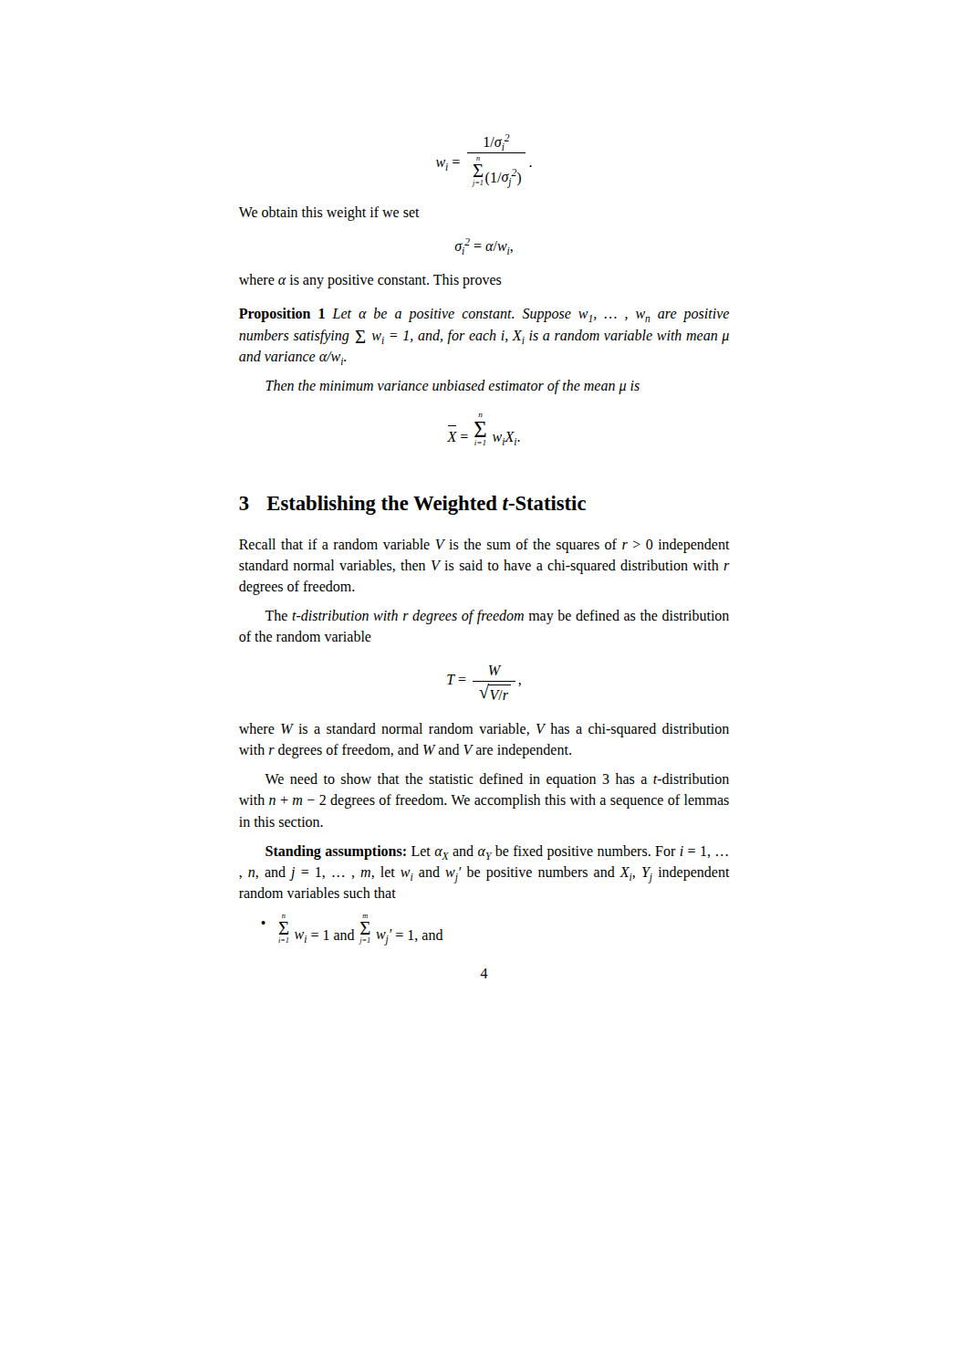wi = 1/σi2 nΣj=1(1/σj2) .
We obtain this weight if we set
σi2 = α/wi,
where α is any positive constant. This proves
Proposition 1 Let α be a positive constant. Suppose w1, … , wn are positive numbers satisfying Σ wi = 1, and, for each i, Xi is a random variable with mean μ and variance α/wi.
Then the minimum variance unbiased estimator of the mean μ is
X = nΣi=1 wiXi.
3 Establishing the Weighted t-Statistic
Recall that if a random variable V is the sum of the squares of r > 0 independent standard normal variables, then V is said to have a chi-squared distribution with r degrees of freedom.
The t-distribution with r degrees of freedom may be defined as the distribution of the random variable
T = W V/r ,
where W is a standard normal random variable, V has a chi-squared distribution with r degrees of freedom, and W and V are independent.
We need to show that the statistic defined in equation 3 has a t-distribution with n + m − 2 degrees of freedom. We accomplish this with a sequence of lemmas in this section.
Standing assumptions: Let αX and αY be fixed positive numbers. For i = 1, … , n, and j = 1, … , m, let wi and wj′ be positive numbers and Xi, Yj independent random variables such that
nΣi=1 wi = 1 and mΣj=1 wj′ = 1, and
4